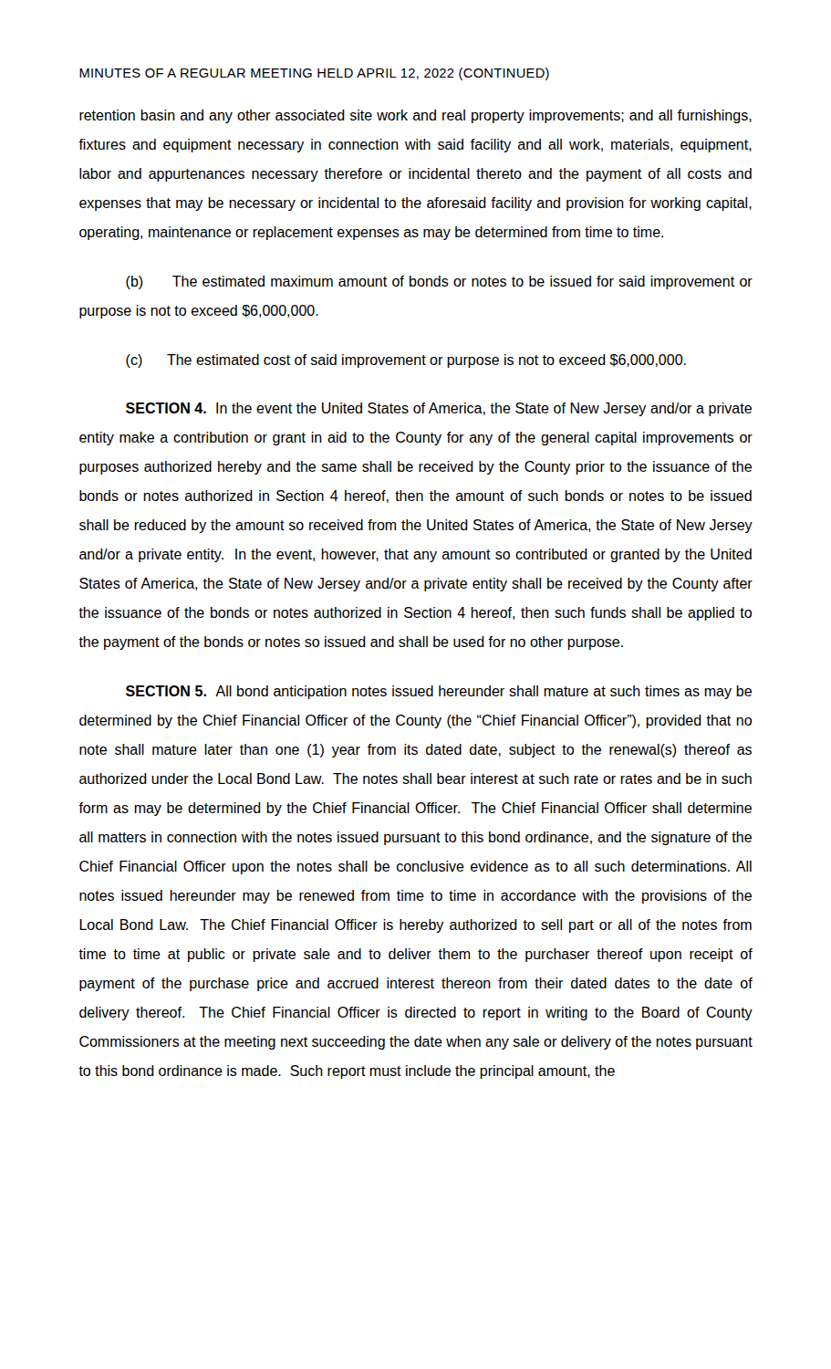MINUTES OF A REGULAR MEETING HELD APRIL 12, 2022 (CONTINUED)
retention basin and any other associated site work and real property improvements; and all furnishings, fixtures and equipment necessary in connection with said facility and all work, materials, equipment, labor and appurtenances necessary therefore or incidental thereto and the payment of all costs and expenses that may be necessary or incidental to the aforesaid facility and provision for working capital, operating, maintenance or replacement expenses as may be determined from time to time.
(b) The estimated maximum amount of bonds or notes to be issued for said improvement or purpose is not to exceed $6,000,000.
(c) The estimated cost of said improvement or purpose is not to exceed $6,000,000.
SECTION 4. In the event the United States of America, the State of New Jersey and/or a private entity make a contribution or grant in aid to the County for any of the general capital improvements or purposes authorized hereby and the same shall be received by the County prior to the issuance of the bonds or notes authorized in Section 4 hereof, then the amount of such bonds or notes to be issued shall be reduced by the amount so received from the United States of America, the State of New Jersey and/or a private entity. In the event, however, that any amount so contributed or granted by the United States of America, the State of New Jersey and/or a private entity shall be received by the County after the issuance of the bonds or notes authorized in Section 4 hereof, then such funds shall be applied to the payment of the bonds or notes so issued and shall be used for no other purpose.
SECTION 5. All bond anticipation notes issued hereunder shall mature at such times as may be determined by the Chief Financial Officer of the County (the “Chief Financial Officer”), provided that no note shall mature later than one (1) year from its dated date, subject to the renewal(s) thereof as authorized under the Local Bond Law. The notes shall bear interest at such rate or rates and be in such form as may be determined by the Chief Financial Officer. The Chief Financial Officer shall determine all matters in connection with the notes issued pursuant to this bond ordinance, and the signature of the Chief Financial Officer upon the notes shall be conclusive evidence as to all such determinations. All notes issued hereunder may be renewed from time to time in accordance with the provisions of the Local Bond Law. The Chief Financial Officer is hereby authorized to sell part or all of the notes from time to time at public or private sale and to deliver them to the purchaser thereof upon receipt of payment of the purchase price and accrued interest thereon from their dated dates to the date of delivery thereof. The Chief Financial Officer is directed to report in writing to the Board of County Commissioners at the meeting next succeeding the date when any sale or delivery of the notes pursuant to this bond ordinance is made. Such report must include the principal amount, the